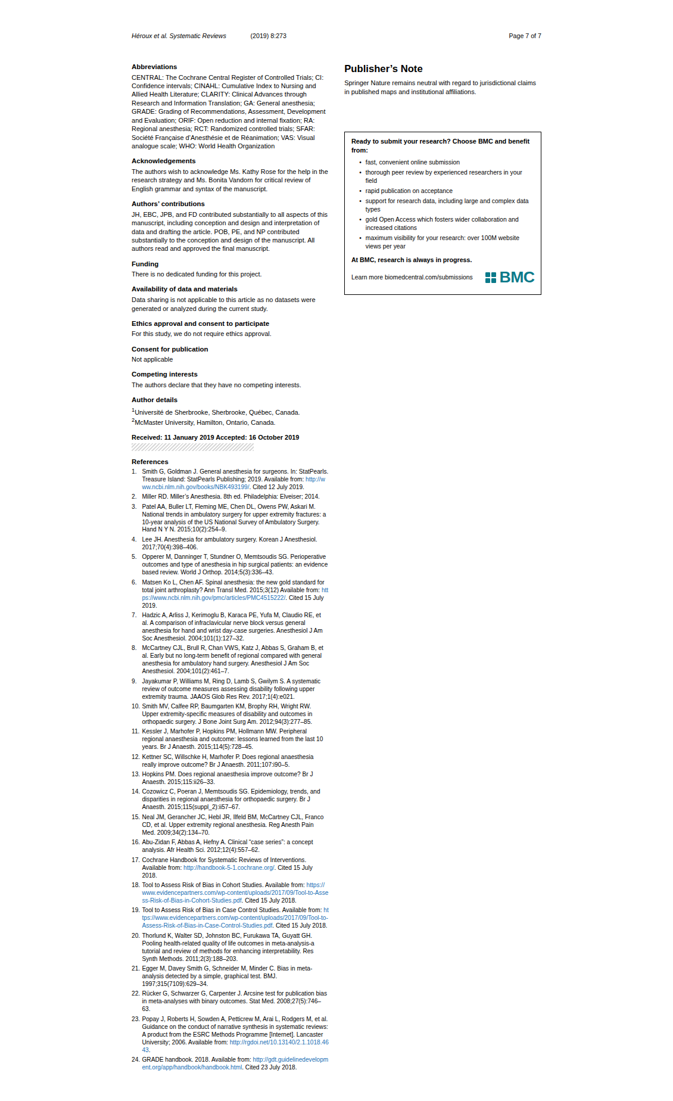Héroux et al. Systematic Reviews (2019) 8:273
Page 7 of 7
Abbreviations
CENTRAL: The Cochrane Central Register of Controlled Trials; CI: Confidence intervals; CINAHL: Cumulative Index to Nursing and Allied Health Literature; CLARITY: Clinical Advances through Research and Information Translation; GA: General anesthesia; GRADE: Grading of Recommendations, Assessment, Development and Evaluation; ORIF: Open reduction and internal fixation; RA: Regional anesthesia; RCT: Randomized controlled trials; SFAR: Société Française d’Anesthésie et de Réanimation; VAS: Visual analogue scale; WHO: World Health Organization
Acknowledgements
The authors wish to acknowledge Ms. Kathy Rose for the help in the research strategy and Ms. Bonita Vandorn for critical review of English grammar and syntax of the manuscript.
Authors’ contributions
JH, EBC, JPB, and FD contributed substantially to all aspects of this manuscript, including conception and design and interpretation of data and drafting the article. POB, PE, and NP contributed substantially to the conception and design of the manuscript. All authors read and approved the final manuscript.
Funding
There is no dedicated funding for this project.
Availability of data and materials
Data sharing is not applicable to this article as no datasets were generated or analyzed during the current study.
Ethics approval and consent to participate
For this study, we do not require ethics approval.
Consent for publication
Not applicable
Competing interests
The authors declare that they have no competing interests.
Author details
1Université de Sherbrooke, Sherbrooke, Québec, Canada. 2McMaster University, Hamilton, Ontario, Canada.
Received: 11 January 2019 Accepted: 16 October 2019
References
Smith G, Goldman J. General anesthesia for surgeons. In: StatPearls. Treasure Island: StatPearls Publishing; 2019. Available from: http://www.ncbi.nlm.nih.gov/books/NBK493199/. Cited 12 July 2019.
Miller RD. Miller’s Anesthesia. 8th ed. Philadelphia: Elveiser; 2014.
Patel AA, Buller LT, Fleming ME, Chen DL, Owens PW, Askari M. National trends in ambulatory surgery for upper extremity fractures: a 10-year analysis of the US National Survey of Ambulatory Surgery. Hand N Y N. 2015;10(2):254–9.
Lee JH. Anesthesia for ambulatory surgery. Korean J Anesthesiol. 2017;70(4):398–406.
Opperer M, Danninger T, Stundner O, Memtsoudis SG. Perioperative outcomes and type of anesthesia in hip surgical patients: an evidence based review. World J Orthop. 2014;5(3):336–43.
Matsen Ko L, Chen AF. Spinal anesthesia: the new gold standard for total joint arthroplasty? Ann Transl Med. 2015;3(12) Available from: https://www.ncbi.nlm.nih.gov/pmc/articles/PMC4515222/. Cited 15 July 2019.
Hadzic A, Arliss J, Kerimoglu B, Karaca PE, Yufa M, Claudio RE, et al. A comparison of infraclavicular nerve block versus general anesthesia for hand and wrist day-case surgeries. Anesthesiol J Am Soc Anesthesiol. 2004;101(1):127–32.
McCartney CJL, Brull R, Chan VWS, Katz J, Abbas S, Graham B, et al. Early but no long-term benefit of regional compared with general anesthesia for ambulatory hand surgery. Anesthesiol J Am Soc Anesthesiol. 2004;101(2):461–7.
Jayakumar P, Williams M, Ring D, Lamb S, Gwilym S. A systematic review of outcome measures assessing disability following upper extremity trauma. JAAOS Glob Res Rev. 2017;1(4):e021.
Smith MV, Calfee RP, Baumgarten KM, Brophy RH, Wright RW. Upper extremity-specific measures of disability and outcomes in orthopaedic surgery. J Bone Joint Surg Am. 2012;94(3):277–85.
Kessler J, Marhofer P, Hopkins PM, Hollmann MW. Peripheral regional anaesthesia and outcome: lessons learned from the last 10 years. Br J Anaesth. 2015;114(5):728–45.
Kettner SC, Willschke H, Marhofer P. Does regional anaesthesia really improve outcome? Br J Anaesth. 2011;107:i90–5.
Hopkins PM. Does regional anaesthesia improve outcome? Br J Anaesth. 2015;115:ii26–33.
Cozowicz C, Poeran J, Memtsoudis SG. Epidemiology, trends, and disparities in regional anaesthesia for orthopaedic surgery. Br J Anaesth. 2015;115(suppl_2):ii57–67.
Neal JM, Gerancher JC, Hebl JR, Ilfeld BM, McCartney CJL, Franco CD, et al. Upper extremity regional anesthesia. Reg Anesth Pain Med. 2009;34(2):134–70.
Abu-Zidan F, Abbas A, Hefny A. Clinical “case series”: a concept analysis. Afr Health Sci. 2012;12(4):557–62.
Cochrane Handbook for Systematic Reviews of Interventions. Available from: http://handbook-5-1.cochrane.org/. Cited 15 July 2018.
Tool to Assess Risk of Bias in Cohort Studies. Available from: https://www.evidencepartners.com/wp-content/uploads/2017/09/Tool-to-Assess-Risk-of-Bias-in-Cohort-Studies.pdf. Cited 15 July 2018.
Tool to Assess Risk of Bias in Case Control Studies. Available from: https://www.evidencepartners.com/wp-content/uploads/2017/09/Tool-to-Assess-Risk-of-Bias-in-Case-Control-Studies.pdf. Cited 15 July 2018.
Thorlund K, Walter SD, Johnston BC, Furukawa TA, Guyatt GH. Pooling health-related quality of life outcomes in meta-analysis-a tutorial and review of methods for enhancing interpretability. Res Synth Methods. 2011;2(3):188–203.
Egger M, Davey Smith G, Schneider M, Minder C. Bias in meta-analysis detected by a simple, graphical test. BMJ. 1997;315(7109):629–34.
Rücker G, Schwarzer G, Carpenter J. Arcsine test for publication bias in meta-analyses with binary outcomes. Stat Med. 2008;27(5):746–63.
Popay J, Roberts H, Sowden A, Petticrew M, Arai L, Rodgers M, et al. Guidance on the conduct of narrative synthesis in systematic reviews: A product from the ESRC Methods Programme [Internet]. Lancaster University; 2006. Available from: http://rgdoi.net/10.13140/2.1.1018.4643.
GRADE handbook. 2018. Available from: http://gdt.guidelinedevelopment.org/app/handbook/handbook.html. Cited 23 July 2018.
Publisher’s Note
Springer Nature remains neutral with regard to jurisdictional claims in published maps and institutional affiliations.
Ready to submit your research? Choose BMC and benefit from:
fast, convenient online submission
thorough peer review by experienced researchers in your field
rapid publication on acceptance
support for research data, including large and complex data types
gold Open Access which fosters wider collaboration and increased citations
maximum visibility for your research: over 100M website views per year
At BMC, research is always in progress.
Learn more biomedcentral.com/submissions
BMC